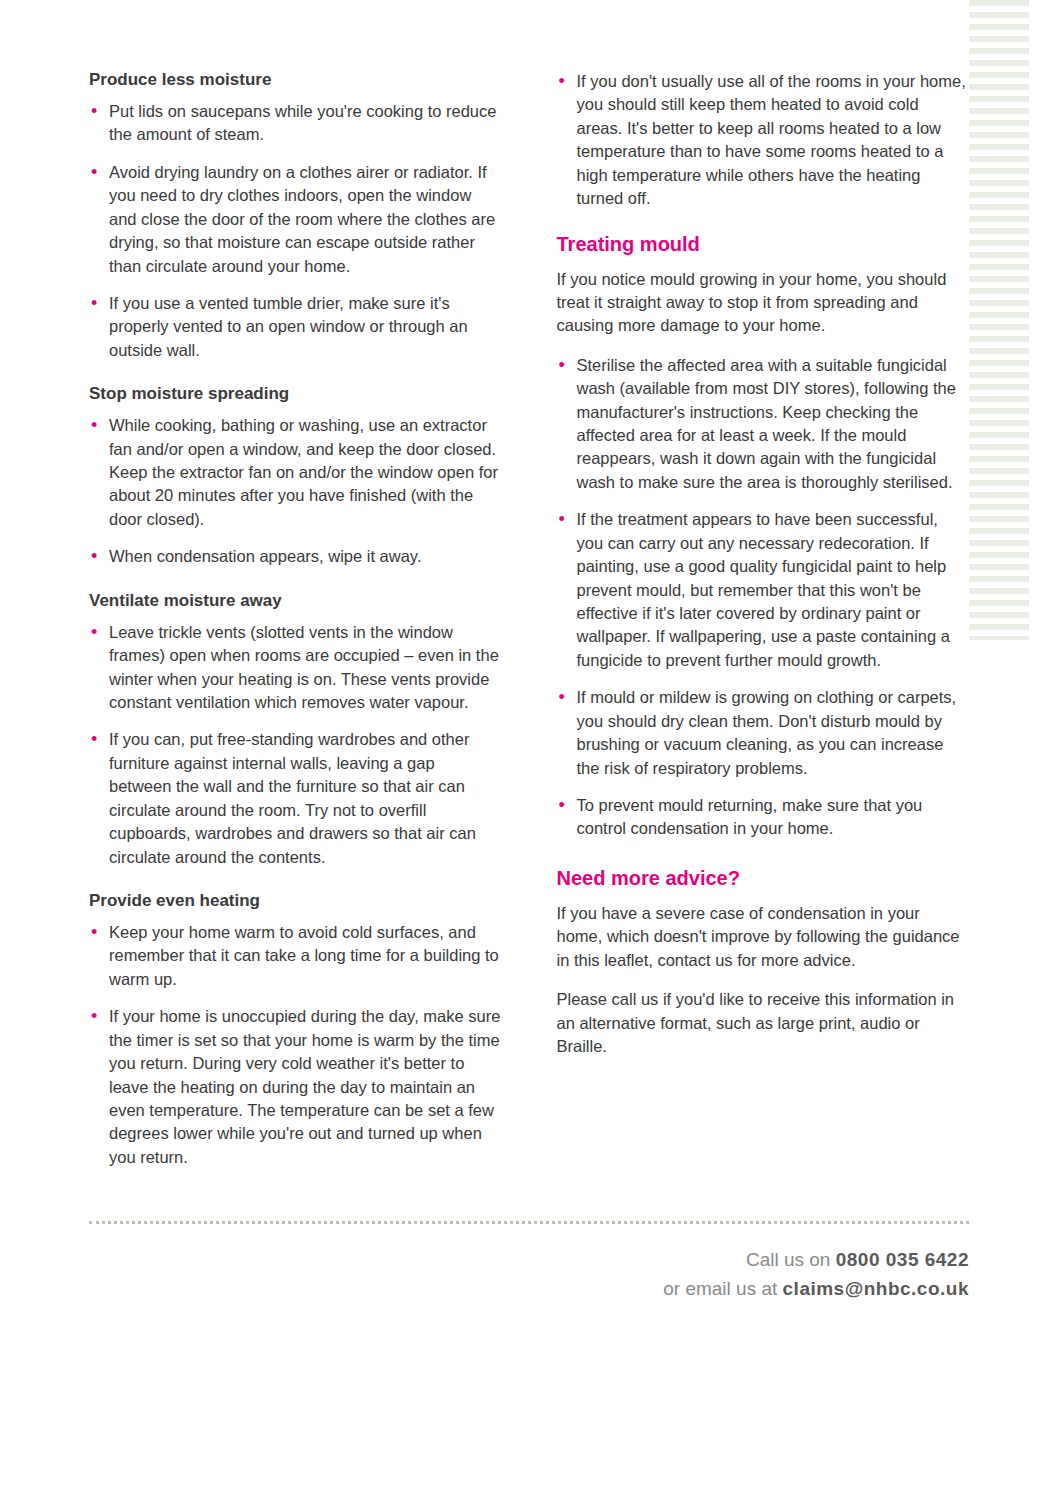Produce less moisture
Put lids on saucepans while you're cooking to reduce the amount of steam.
Avoid drying laundry on a clothes airer or radiator. If you need to dry clothes indoors, open the window and close the door of the room where the clothes are drying, so that moisture can escape outside rather than circulate around your home.
If you use a vented tumble drier, make sure it's properly vented to an open window or through an outside wall.
Stop moisture spreading
While cooking, bathing or washing, use an extractor fan and/or open a window, and keep the door closed. Keep the extractor fan on and/or the window open for about 20 minutes after you have finished (with the door closed).
When condensation appears, wipe it away.
Ventilate moisture away
Leave trickle vents (slotted vents in the window frames) open when rooms are occupied – even in the winter when your heating is on. These vents provide constant ventilation which removes water vapour.
If you can, put free-standing wardrobes and other furniture against internal walls, leaving a gap between the wall and the furniture so that air can circulate around the room. Try not to overfill cupboards, wardrobes and drawers so that air can circulate around the contents.
Provide even heating
Keep your home warm to avoid cold surfaces, and remember that it can take a long time for a building to warm up.
If your home is unoccupied during the day, make sure the timer is set so that your home is warm by the time you return. During very cold weather it's better to leave the heating on during the day to maintain an even temperature. The temperature can be set a few degrees lower while you're out and turned up when you return.
If you don't usually use all of the rooms in your home, you should still keep them heated to avoid cold areas. It's better to keep all rooms heated to a low temperature than to have some rooms heated to a high temperature while others have the heating turned off.
Treating mould
If you notice mould growing in your home, you should treat it straight away to stop it from spreading and causing more damage to your home.
Sterilise the affected area with a suitable fungicidal wash (available from most DIY stores), following the manufacturer's instructions. Keep checking the affected area for at least a week. If the mould reappears, wash it down again with the fungicidal wash to make sure the area is thoroughly sterilised.
If the treatment appears to have been successful, you can carry out any necessary redecoration. If painting, use a good quality fungicidal paint to help prevent mould, but remember that this won't be effective if it's later covered by ordinary paint or wallpaper. If wallpapering, use a paste containing a fungicide to prevent further mould growth.
If mould or mildew is growing on clothing or carpets, you should dry clean them. Don't disturb mould by brushing or vacuum cleaning, as you can increase the risk of respiratory problems.
To prevent mould returning, make sure that you control condensation in your home.
Need more advice?
If you have a severe case of condensation in your home, which doesn't improve by following the guidance in this leaflet, contact us for more advice.
Please call us if you'd like to receive this information in an alternative format, such as large print, audio or Braille.
Call us on 0800 035 6422
or email us at claims@nhbc.co.uk